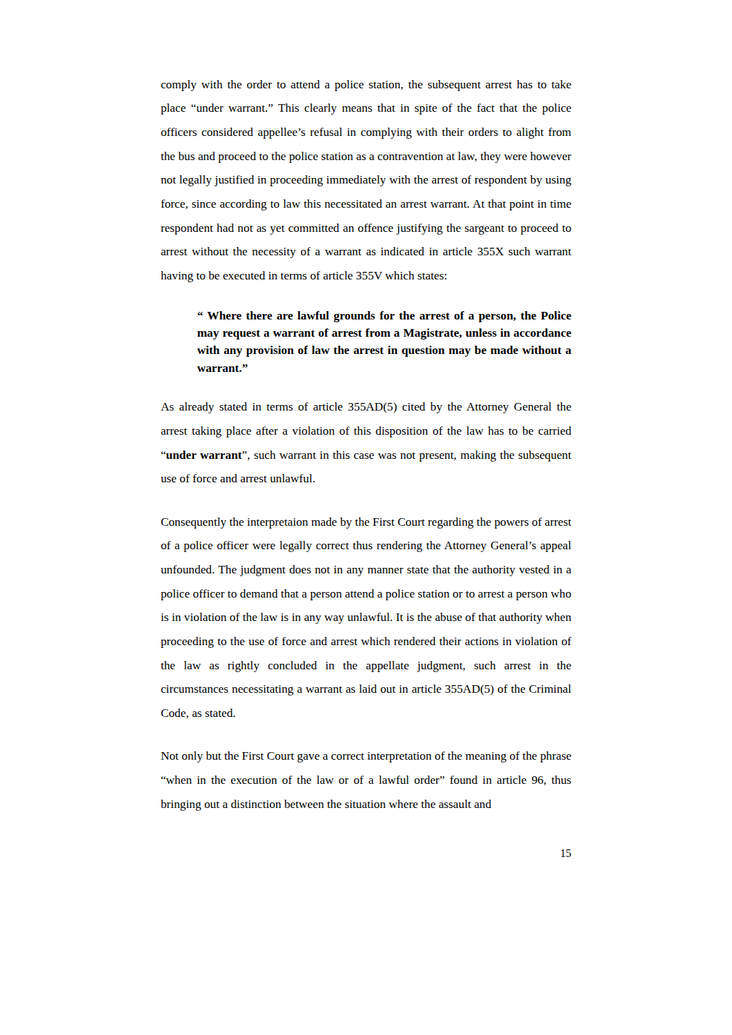comply with the order to attend a police station, the subsequent arrest has to take place “under warrant.” This clearly means that in spite of the fact that the police officers considered appellee’s refusal in complying with their orders to alight from the bus and proceed to the police station as a contravention at law, they were however not legally justified in proceeding immediately with the arrest of respondent by using force, since according to law this necessitated an arrest warrant. At that point in time respondent had not as yet committed an offence justifying the sargeant to proceed to arrest without the necessity of a warrant as indicated in article 355X such warrant having to be executed in terms of article 355V which states:
“ Where there are lawful grounds for the arrest of a person, the Police may request a warrant of arrest from a Magistrate, unless in accordance with any provision of law the arrest in question may be made without a warrant.”
As already stated in terms of article 355AD(5) cited by the Attorney General the arrest taking place after a violation of this disposition of the law has to be carried “under warrant”, such warrant in this case was not present, making the subsequent use of force and arrest unlawful.
Consequently the interpretaion made by the First Court regarding the powers of arrest of a police officer were legally correct thus rendering the Attorney General’s appeal unfounded. The judgment does not in any manner state that the authority vested in a police officer to demand that a person attend a police station or to arrest a person who is in violation of the law is in any way unlawful. It is the abuse of that authority when proceeding to the use of force and arrest which rendered their actions in violation of the law as rightly concluded in the appellate judgment, such arrest in the circumstances necessitating a warrant as laid out in article 355AD(5) of the Criminal Code, as stated.
Not only but the First Court gave a correct interpretation of the meaning of the phrase “when in the execution of the law or of a lawful order” found in article 96, thus bringing out a distinction between the situation where the assault and
15